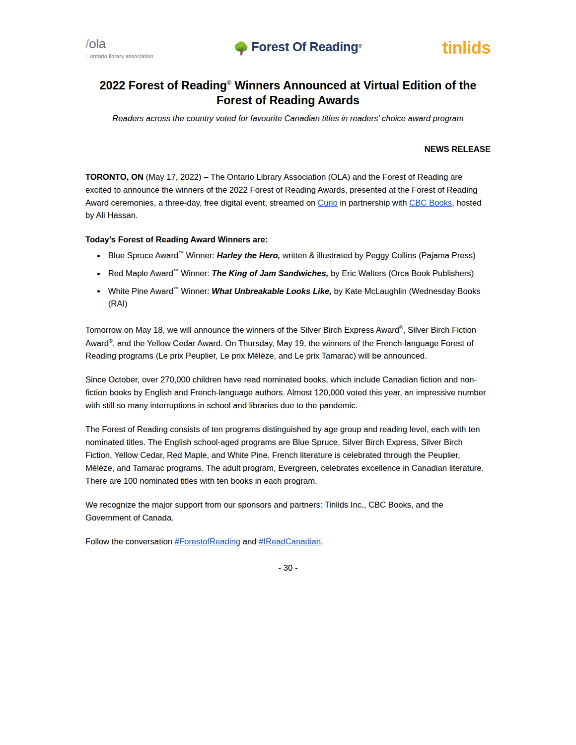/ola :. ontario library association
🌳Forest Of Reading®
tinlids
2022 Forest of Reading® Winners Announced at Virtual Edition of the Forest of Reading Awards
Readers across the country voted for favourite Canadian titles in readers’ choice award program
NEWS RELEASE
TORONTO, ON (May 17, 2022) – The Ontario Library Association (OLA) and the Forest of Reading are excited to announce the winners of the 2022 Forest of Reading Awards, presented at the Forest of Reading Award ceremonies, a three-day, free digital event, streamed on Curio in partnership with CBC Books, hosted by Ali Hassan.
Today’s Forest of Reading Award Winners are:
Blue Spruce Award™ Winner: Harley the Hero, written & illustrated by Peggy Collins (Pajama Press)
Red Maple Award™ Winner: The King of Jam Sandwiches, by Eric Walters (Orca Book Publishers)
White Pine Award™ Winner: What Unbreakable Looks Like, by Kate McLaughlin (Wednesday Books (RAI)
Tomorrow on May 18, we will announce the winners of the Silver Birch Express Award®, Silver Birch Fiction Award®, and the Yellow Cedar Award. On Thursday, May 19, the winners of the French-language Forest of Reading programs (Le prix Peuplier, Le prix Mélèze, and Le prix Tamarac) will be announced.
Since October, over 270,000 children have read nominated books, which include Canadian fiction and non-fiction books by English and French-language authors. Almost 120,000 voted this year, an impressive number with still so many interruptions in school and libraries due to the pandemic.
The Forest of Reading consists of ten programs distinguished by age group and reading level, each with ten nominated titles. The English school-aged programs are Blue Spruce, Silver Birch Express, Silver Birch Fiction, Yellow Cedar, Red Maple, and White Pine. French literature is celebrated through the Peuplier, Mélèze, and Tamarac programs. The adult program, Evergreen, celebrates excellence in Canadian literature. There are 100 nominated titles with ten books in each program.
We recognize the major support from our sponsors and partners: Tinlids Inc., CBC Books, and the Government of Canada.
Follow the conversation #ForestofReading and #IReadCanadian.
- 30 -